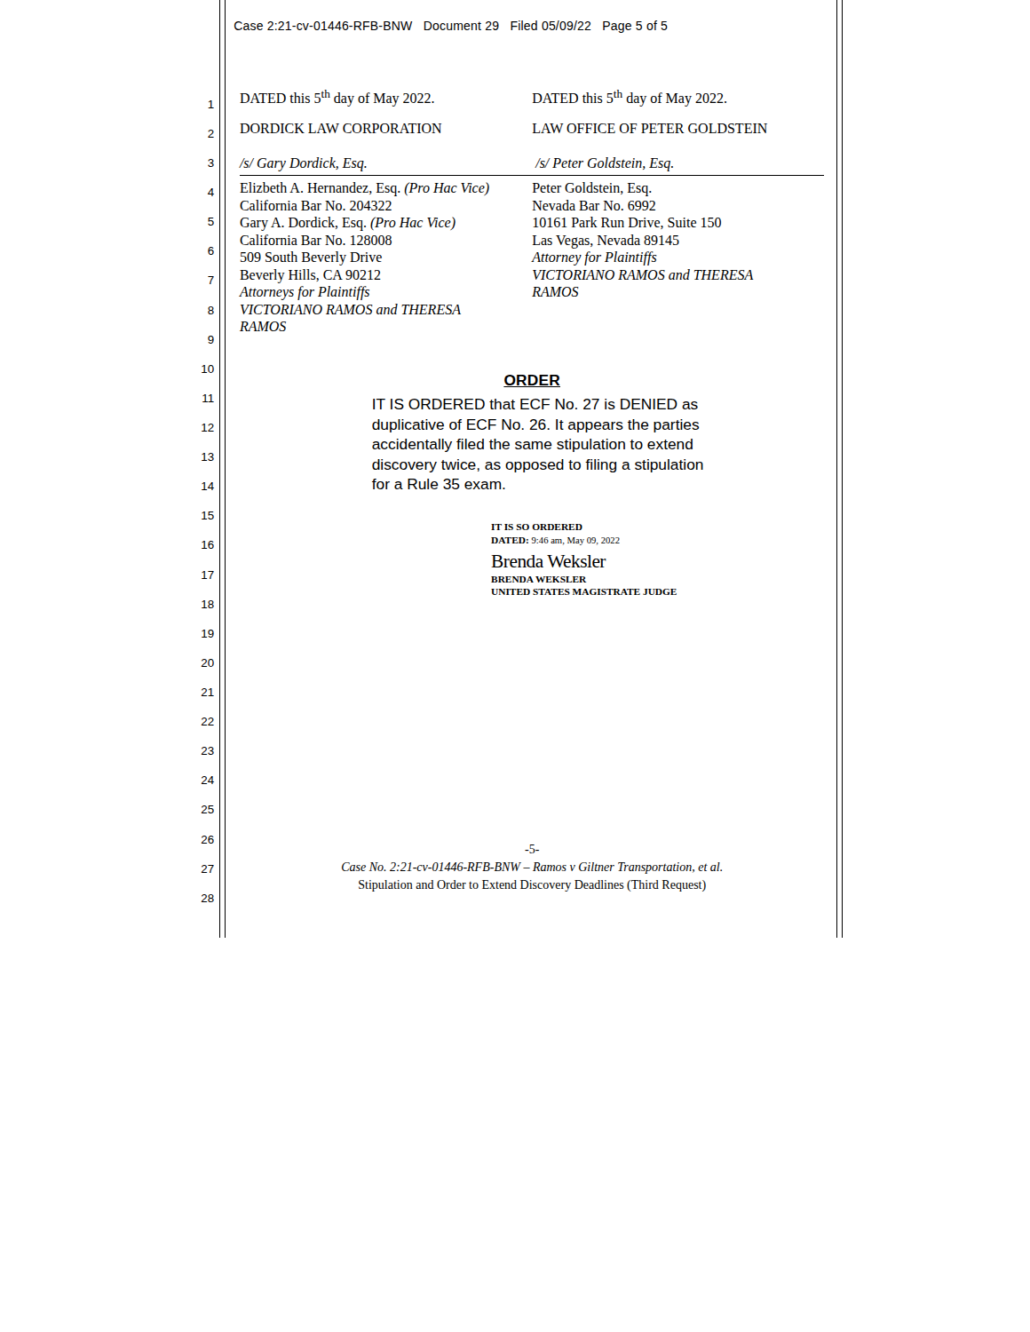Case 2:21-cv-01446-RFB-BNW Document 29 Filed 05/09/22 Page 5 of 5
1
2
3
4
5
6
7
8
9
10
11
12
13
14
15
16
17
18
19
20
21
22
23
24
25
26
27
28
| DATED this 5 th day of May 2022. DORDICK LAW CORPORATION /s/ Gary Dordick, Esq. Elizbeth A. Hernandez, Esq. (Pro Hac Vice) California Bar No. 204322 Gary A. Dordick, Esq. (Pro Hac Vice) California Bar No. 128008 509 South Beverly Drive Beverly Hills, CA 90212 Attorneys for Plaintiffs VICTORIANO RAMOS and THERESA RAMOS | DATED this 5 th day of May 2022. LAW OFFICE OF PETER GOLDSTEIN /s/ Peter Goldstein, Esq. Peter Goldstein, Esq. Nevada Bar No. 6992 10161 Park Run Drive, Suite 150 Las Vegas, Nevada 89145 Attorney for Plaintiffs VICTORIANO RAMOS and THERESA RAMOS |
ORDER
IT IS ORDERED that ECF No. 27 is DENIED as duplicative of ECF No. 26. It appears the parties accidentally filed the same stipulation to extend discovery twice, as opposed to filing a stipulation for a Rule 35 exam.
IT IS SO ORDERED
DATED: 9:46 am, May 09, 2022
Brenda Weksler
BRENDA WEKSLER
UNITED STATES MAGISTRATE JUDGE
-5-
Case No. 2:21-cv-01446-RFB-BNW – Ramos v Giltner Transportation, et al.
Stipulation and Order to Extend Discovery Deadlines (Third Request)